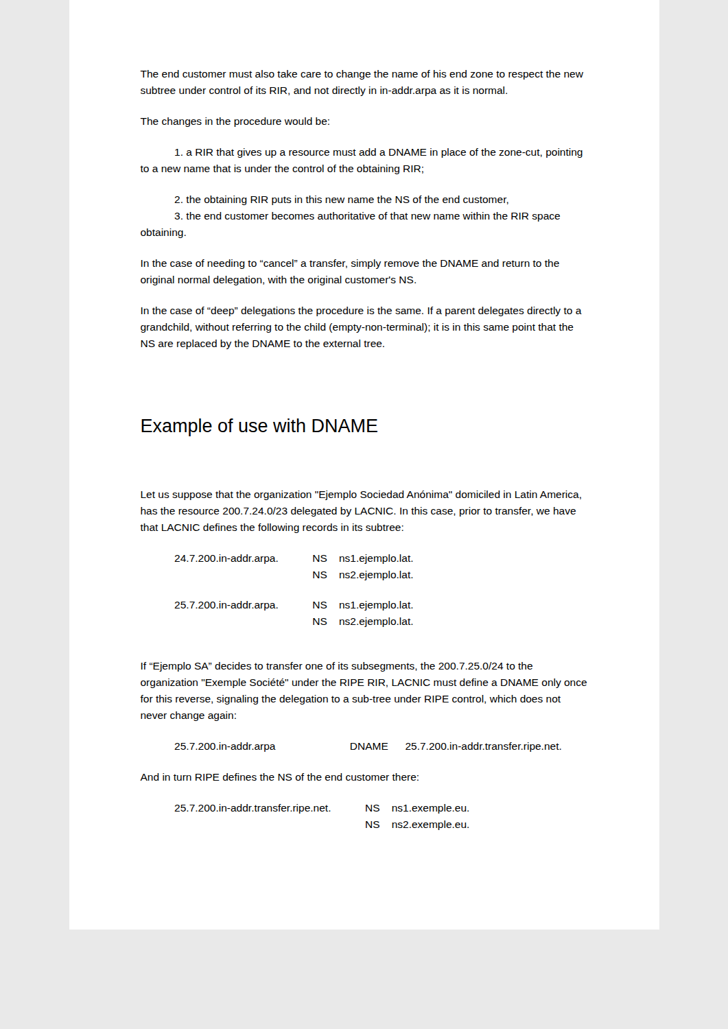The end customer must also take care to change the name of his end zone to respect the new subtree under control of its RIR, and not directly in in-addr.arpa as it is normal.
The changes in the procedure would be:
1. a RIR that gives up a resource must add a DNAME in place of the zone-cut, pointing
to a new name that is under the control of the obtaining RIR;
2. the obtaining RIR puts in this new name the NS of the end customer,
3. the end customer becomes authoritative of that new name within the RIR space
obtaining.
In the case of needing to “cancel” a transfer, simply remove the DNAME and return to the original normal delegation, with the original customer's NS.
In the case of “deep” delegations the procedure is the same. If a parent delegates directly to a grandchild, without referring to the child (empty-non-terminal); it is in this same point that the NS are replaced by the DNAME to the external tree.
Example of use with DNAME
Let us suppose that the organization "Ejemplo Sociedad Anónima" domiciled in Latin America, has the resource 200.7.24.0/23 delegated by LACNIC. In this case, prior to transfer, we have that LACNIC defines the following records in its subtree:
| 24.7.200.in-addr.arpa. | NS | ns1.ejemplo.lat. |
| | NS | ns2.ejemplo.lat. |
| 25.7.200.in-addr.arpa. | NS | ns1.ejemplo.lat. |
| | NS | ns2.ejemplo.lat. |
If “Ejemplo SA” decides to transfer one of its subsegments, the 200.7.25.0/24 to the organization "Exemple Société" under the RIPE RIR, LACNIC must define a DNAME only once for this reverse, signaling the delegation to a sub-tree under RIPE control, which does not never change again:
25.7.200.in-addr.arpa DNAME 25.7.200.in-addr.transfer.ripe.net.
And in turn RIPE defines the NS of the end customer there:
| 25.7.200.in-addr.transfer.ripe.net. | NS | ns1.exemple.eu. |
| | NS | ns2.exemple.eu. |